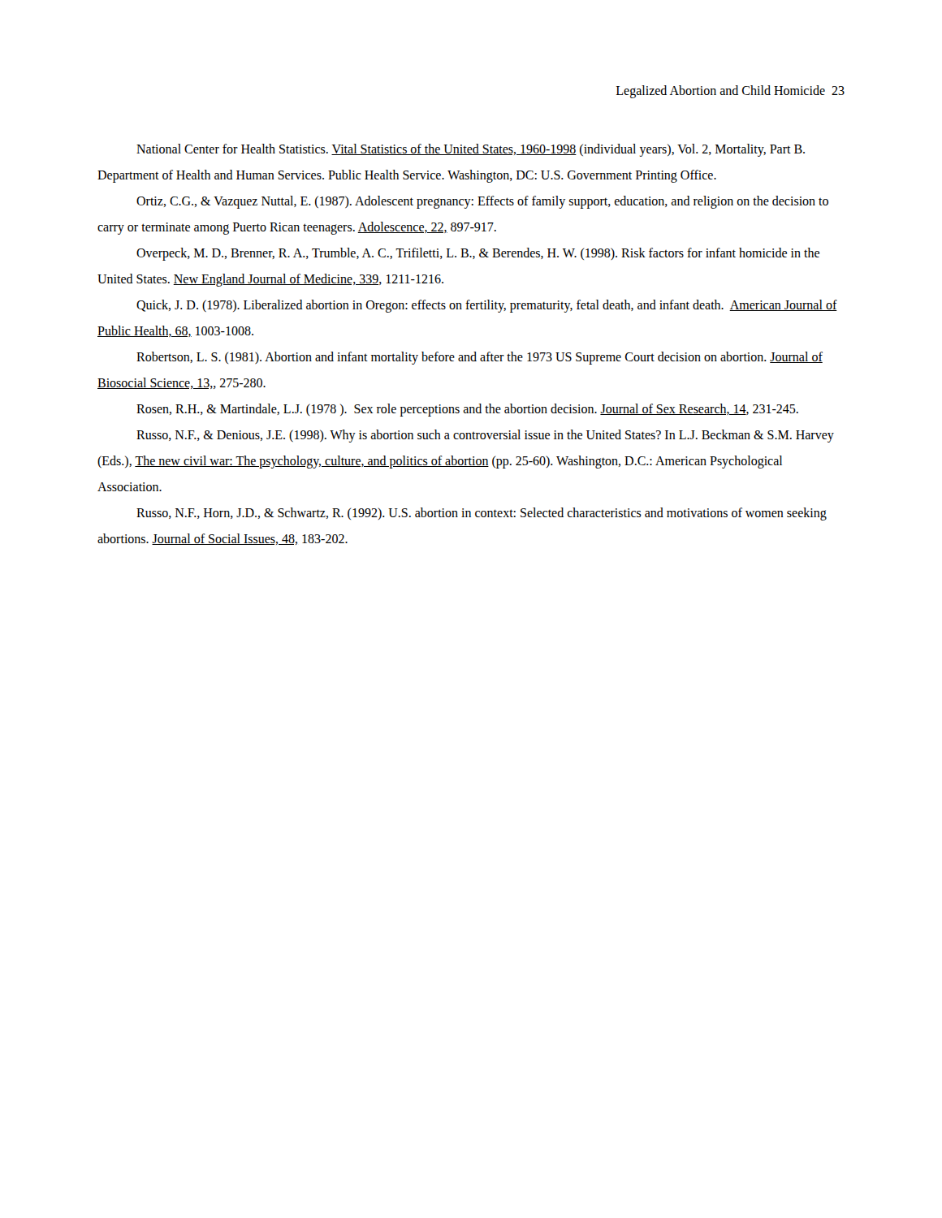Legalized Abortion and Child Homicide 23
National Center for Health Statistics. Vital Statistics of the United States, 1960-1998 (individual years), Vol. 2, Mortality, Part B. Department of Health and Human Services. Public Health Service. Washington, DC: U.S. Government Printing Office.
Ortiz, C.G., & Vazquez Nuttal, E. (1987). Adolescent pregnancy: Effects of family support, education, and religion on the decision to carry or terminate among Puerto Rican teenagers. Adolescence, 22, 897-917.
Overpeck, M. D., Brenner, R. A., Trumble, A. C., Trifiletti, L. B., & Berendes, H. W. (1998). Risk factors for infant homicide in the United States. New England Journal of Medicine, 339, 1211-1216.
Quick, J. D. (1978). Liberalized abortion in Oregon: effects on fertility, prematurity, fetal death, and infant death. American Journal of Public Health, 68, 1003-1008.
Robertson, L. S. (1981). Abortion and infant mortality before and after the 1973 US Supreme Court decision on abortion. Journal of Biosocial Science, 13,, 275-280.
Rosen, R.H., & Martindale, L.J. (1978 ). Sex role perceptions and the abortion decision. Journal of Sex Research, 14, 231-245.
Russo, N.F., & Denious, J.E. (1998). Why is abortion such a controversial issue in the United States? In L.J. Beckman & S.M. Harvey (Eds.), The new civil war: The psychology, culture, and politics of abortion (pp. 25-60). Washington, D.C.: American Psychological Association.
Russo, N.F., Horn, J.D., & Schwartz, R. (1992). U.S. abortion in context: Selected characteristics and motivations of women seeking abortions. Journal of Social Issues, 48, 183-202.